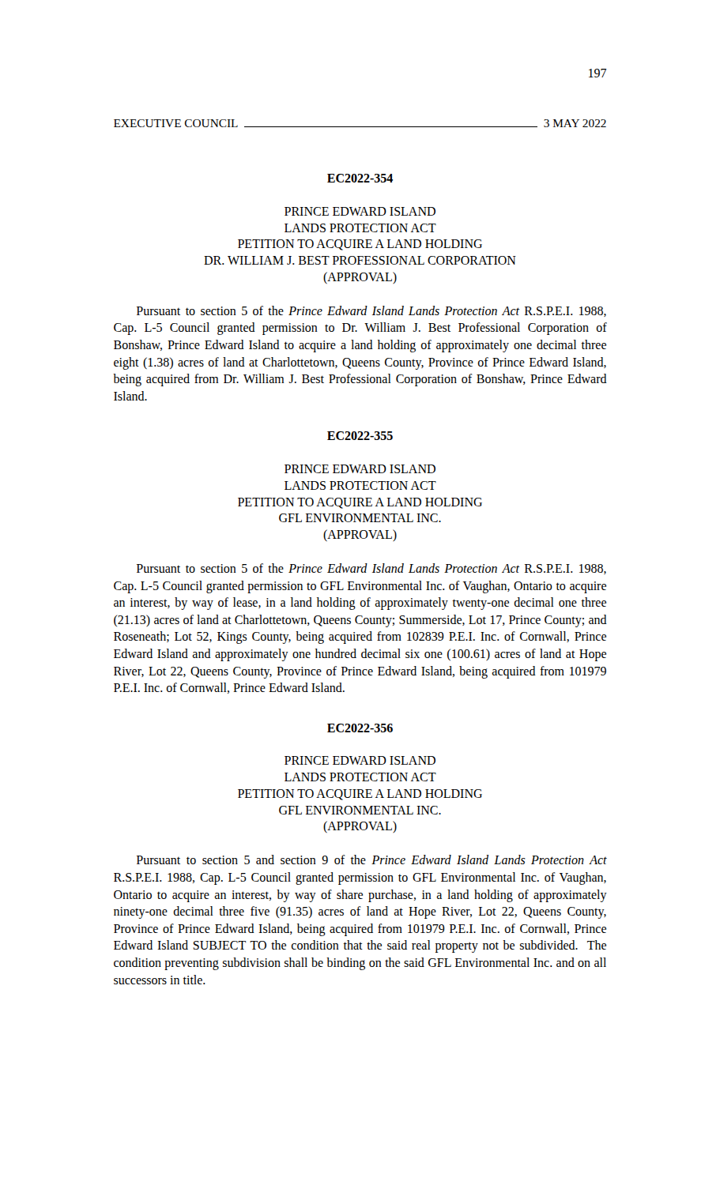197
EXECUTIVE COUNCIL 3 MAY 2022
EC2022-354
PRINCE EDWARD ISLAND
LANDS PROTECTION ACT
PETITION TO ACQUIRE A LAND HOLDING
DR. WILLIAM J. BEST PROFESSIONAL CORPORATION
(APPROVAL)
Pursuant to section 5 of the Prince Edward Island Lands Protection Act R.S.P.E.I. 1988, Cap. L-5 Council granted permission to Dr. William J. Best Professional Corporation of Bonshaw, Prince Edward Island to acquire a land holding of approximately one decimal three eight (1.38) acres of land at Charlottetown, Queens County, Province of Prince Edward Island, being acquired from Dr. William J. Best Professional Corporation of Bonshaw, Prince Edward Island.
EC2022-355
PRINCE EDWARD ISLAND
LANDS PROTECTION ACT
PETITION TO ACQUIRE A LAND HOLDING
GFL ENVIRONMENTAL INC.
(APPROVAL)
Pursuant to section 5 of the Prince Edward Island Lands Protection Act R.S.P.E.I. 1988, Cap. L-5 Council granted permission to GFL Environmental Inc. of Vaughan, Ontario to acquire an interest, by way of lease, in a land holding of approximately twenty-one decimal one three (21.13) acres of land at Charlottetown, Queens County; Summerside, Lot 17, Prince County; and Roseneath; Lot 52, Kings County, being acquired from 102839 P.E.I. Inc. of Cornwall, Prince Edward Island and approximately one hundred decimal six one (100.61) acres of land at Hope River, Lot 22, Queens County, Province of Prince Edward Island, being acquired from 101979 P.E.I. Inc. of Cornwall, Prince Edward Island.
EC2022-356
PRINCE EDWARD ISLAND
LANDS PROTECTION ACT
PETITION TO ACQUIRE A LAND HOLDING
GFL ENVIRONMENTAL INC.
(APPROVAL)
Pursuant to section 5 and section 9 of the Prince Edward Island Lands Protection Act R.S.P.E.I. 1988, Cap. L-5 Council granted permission to GFL Environmental Inc. of Vaughan, Ontario to acquire an interest, by way of share purchase, in a land holding of approximately ninety-one decimal three five (91.35) acres of land at Hope River, Lot 22, Queens County, Province of Prince Edward Island, being acquired from 101979 P.E.I. Inc. of Cornwall, Prince Edward Island SUBJECT TO the condition that the said real property not be subdivided. The condition preventing subdivision shall be binding on the said GFL Environmental Inc. and on all successors in title.